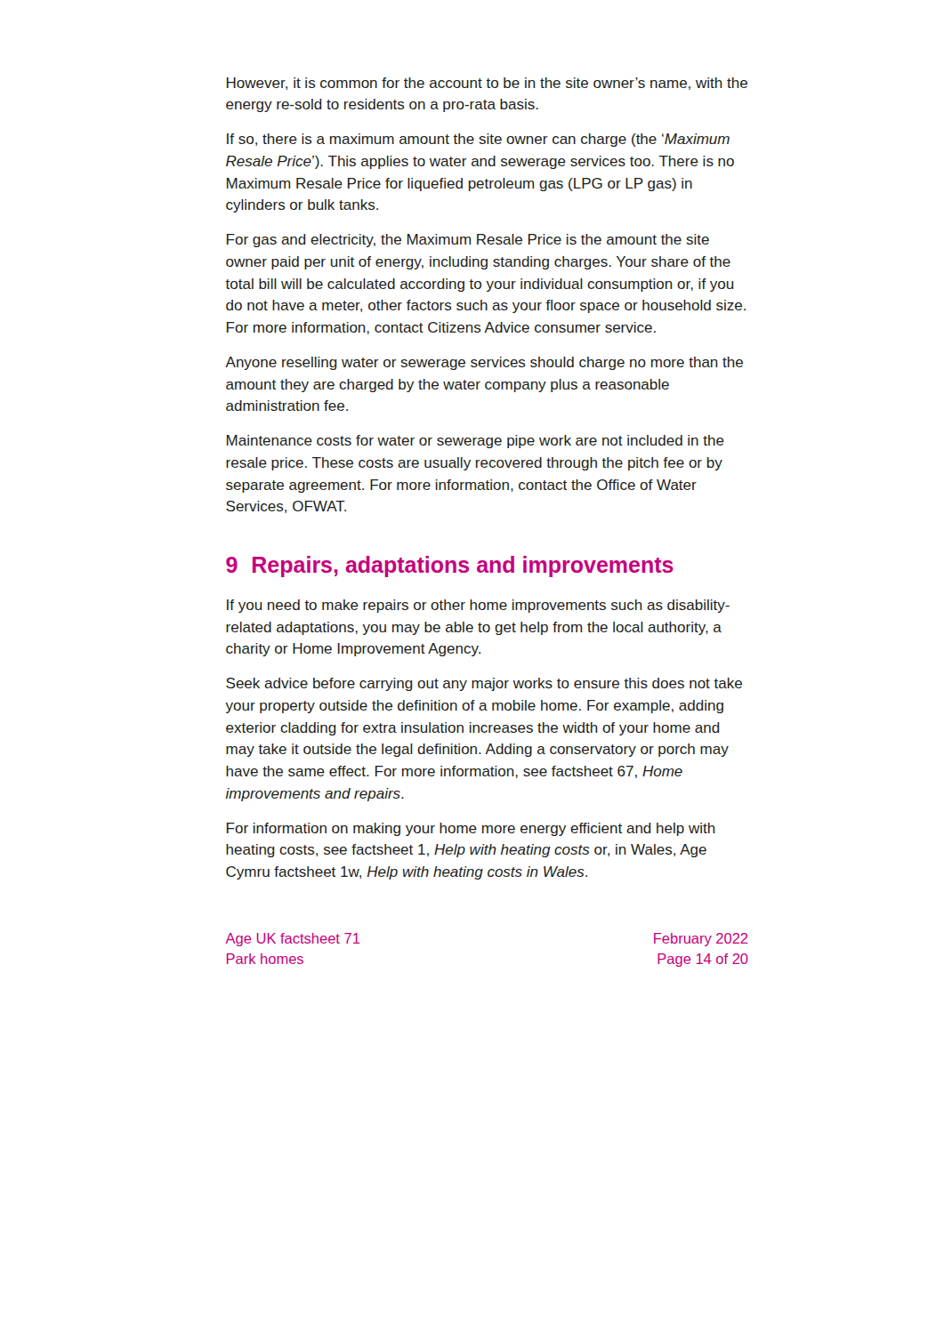However, it is common for the account to be in the site owner’s name, with the energy re-sold to residents on a pro-rata basis.
If so, there is a maximum amount the site owner can charge (the ‘Maximum Resale Price’). This applies to water and sewerage services too. There is no Maximum Resale Price for liquefied petroleum gas (LPG or LP gas) in cylinders or bulk tanks.
For gas and electricity, the Maximum Resale Price is the amount the site owner paid per unit of energy, including standing charges. Your share of the total bill will be calculated according to your individual consumption or, if you do not have a meter, other factors such as your floor space or household size. For more information, contact Citizens Advice consumer service.
Anyone reselling water or sewerage services should charge no more than the amount they are charged by the water company plus a reasonable administration fee.
Maintenance costs for water or sewerage pipe work are not included in the resale price. These costs are usually recovered through the pitch fee or by separate agreement. For more information, contact the Office of Water Services, OFWAT.
9 Repairs, adaptations and improvements
If you need to make repairs or other home improvements such as disability-related adaptations, you may be able to get help from the local authority, a charity or Home Improvement Agency.
Seek advice before carrying out any major works to ensure this does not take your property outside the definition of a mobile home. For example, adding exterior cladding for extra insulation increases the width of your home and may take it outside the legal definition. Adding a conservatory or porch may have the same effect. For more information, see factsheet 67, Home improvements and repairs.
For information on making your home more energy efficient and help with heating costs, see factsheet 1, Help with heating costs or, in Wales, Age Cymru factsheet 1w, Help with heating costs in Wales.
Age UK factsheet 71
Park homes
February 2022
Page 14 of 20